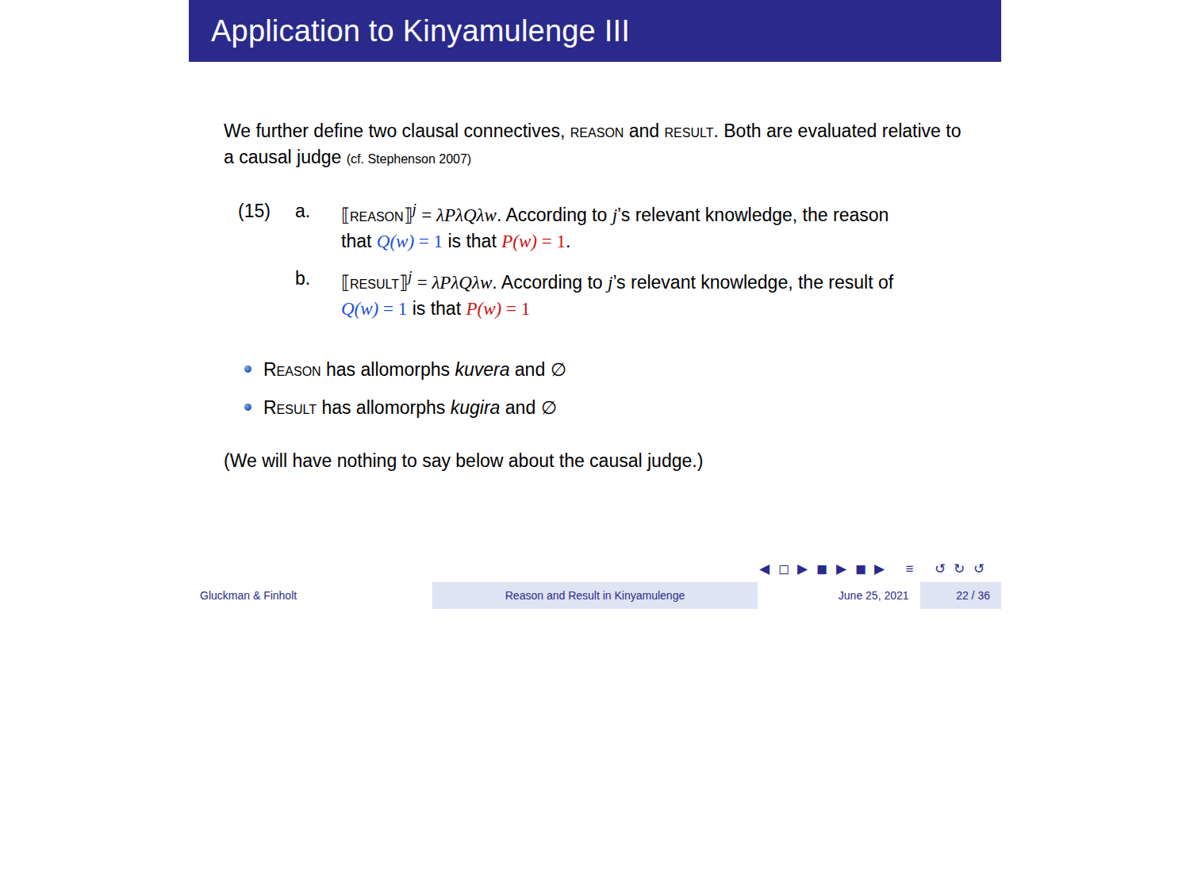Application to Kinyamulenge III
We further define two clausal connectives, reason and result. Both are evaluated relative to a causal judge (cf. Stephenson 2007)
| (15) | a. | ⟦ reason ⟧ j = λPλQλw . According to j ’s relevant knowledge, the reason that Q(w) = 1 is that P(w) = 1 . |
| | b. | ⟦ result ⟧ j = λPλQλw . According to j ’s relevant knowledge, the result of Q(w) = 1 is that P(w) = 1 |
Reason has allomorphs kuvera and ∅
Result has allomorphs kugira and ∅
(We will have nothing to say below about the causal judge.)
◀ ◻ ▶ ◼ ▶ ◼ ▶ ≡ ↺ ↻ ↺
Gluckman & Finholt
Reason and Result in Kinyamulenge
June 25, 2021
22 / 36